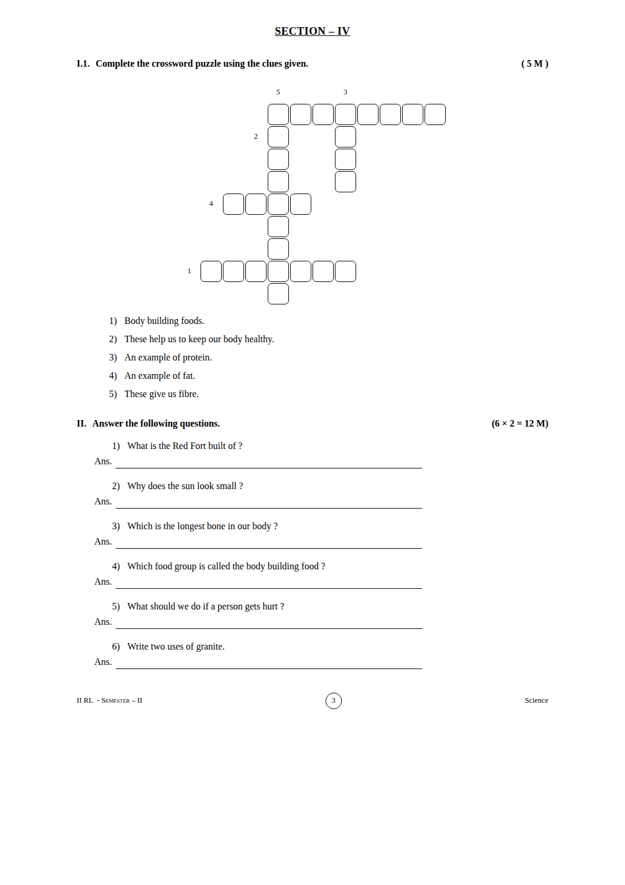SECTION – IV
I.1. Complete the crossword puzzle using the clues given. ( 5 M )
| | | | | 5 | | | 3 | | | | |
| | | | 2 | | | | | | | | |
| | 4 | | | | | | | | | | |
| 1 | | | | | | | | | | | |
1) Body building foods.
2) These help us to keep our body healthy.
3) An example of protein.
4) An example of fat.
5) These give us fibre.
II. Answer the following questions. (6 × 2 = 12 M)
1) What is the Red Fort built of ?
Ans.
2) Why does the sun look small ?
Ans.
3) Which is the longest bone in our body ?
Ans.
4) Which food group is called the body building food ?
Ans.
5) What should we do if a person gets hurt ?
Ans.
6) Write two uses of granite.
Ans.
II RL - Semester – II
3
Science